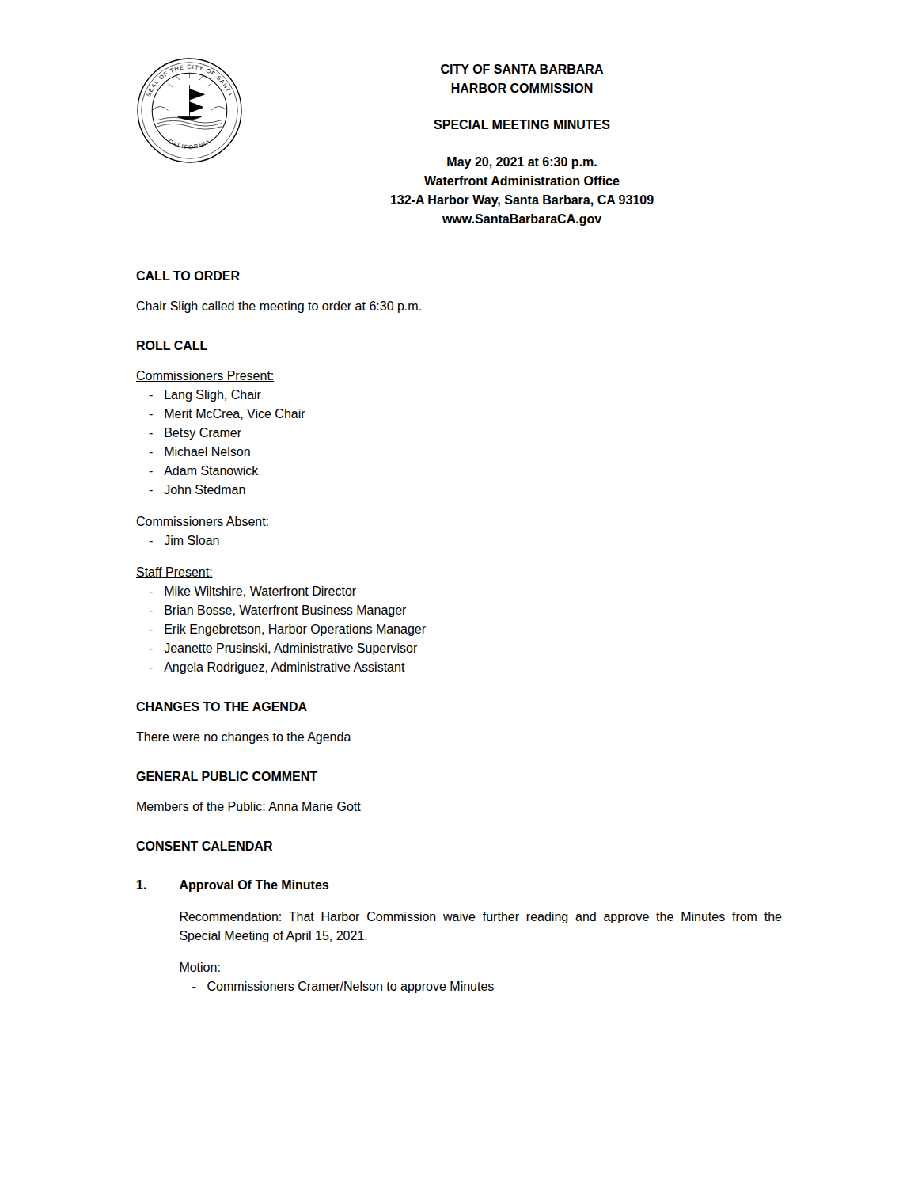SEAL OF THE CITY OF SANTA CALIFORNIA
CITY OF SANTA BARBARA
HARBOR COMMISSION
SPECIAL MEETING MINUTES
May 20, 2021 at 6:30 p.m.
Waterfront Administration Office
132-A Harbor Way, Santa Barbara, CA 93109
www.SantaBarbaraCA.gov
CALL TO ORDER
Chair Sligh called the meeting to order at 6:30 p.m.
ROLL CALL
Commissioners Present:
Lang Sligh, Chair
Merit McCrea, Vice Chair
Betsy Cramer
Michael Nelson
Adam Stanowick
John Stedman
Commissioners Absent:
Jim Sloan
Staff Present:
Mike Wiltshire, Waterfront Director
Brian Bosse, Waterfront Business Manager
Erik Engebretson, Harbor Operations Manager
Jeanette Prusinski, Administrative Supervisor
Angela Rodriguez, Administrative Assistant
CHANGES TO THE AGENDA
There were no changes to the Agenda
GENERAL PUBLIC COMMENT
Members of the Public: Anna Marie Gott
CONSENT CALENDAR
1.
Approval Of The Minutes
Recommendation: That Harbor Commission waive further reading and approve the Minutes from the Special Meeting of April 15, 2021.
Motion:
Commissioners Cramer/Nelson to approve Minutes